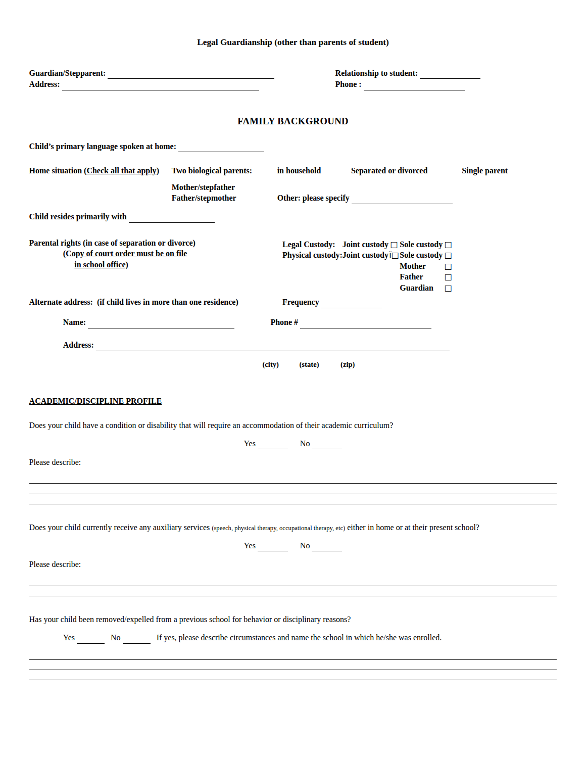Legal Guardianship (other than parents of student)
| Guardian/Stepparent: | Relationship to student: |
| Address: | Phone : |
FAMILY BACKGROUND
Child’s primary language spoken at home:
| Home situation ( Check all that apply ) | Two biological parents: | in household | Separated or divorced | Single parent |
| | Mother/stepfather |
| | Father/stepmother | Other: please specify |
Child resides primarily with
| Parental rights (in case of separation or divorce) (Copy of court order must be on file in school office) | / Legal Custody: / Joint custody / □ / Sole custody / □ / / Physical custody: / Joint custody / ĭ□ / Sole custody / □ / / / / / Mother / □ / / / / / Father / □ / / / / / Guardian / □ / |
| Alternate address: (if child lives in more than one residence) | Frequency |
| Name: | Phone # |
Address:
(city)(state)(zip)
ACADEMIC/DISCIPLINE PROFILE
Does your child have a condition or disability that will require an accommodation of their academic curriculum?
Yes No
Please describe:
Does your child currently receive any auxiliary services (speech, physical therapy, occupational therapy, etc) either in home or at their present school?
Yes No
Please describe:
Has your child been removed/expelled from a previous school for behavior or disciplinary reasons?
Yes No If yes, please describe circumstances and name the school in which he/she was enrolled.